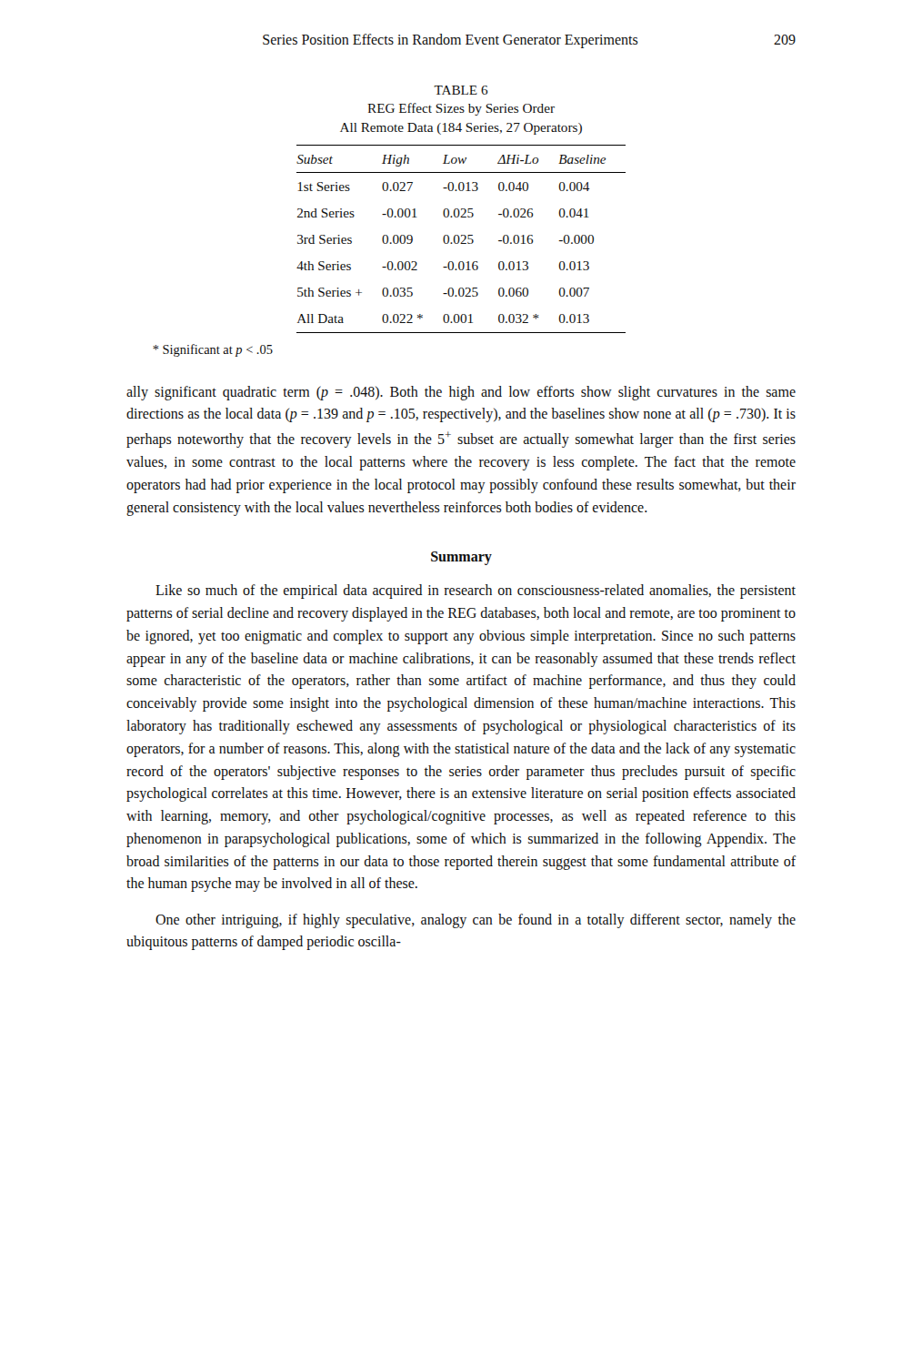209 Series Position Effects in Random Event Generator Experiments
TABLE 6 REG Effect Sizes by Series Order All Remote Data (184 Series, 27 Operators)
| Subset | High | Low | ΔHi-Lo | Baseline |
| --- | --- | --- | --- | --- |
| 1st Series | 0.027 | -0.013 | 0.040 | 0.004 |
| 2nd Series | -0.001 | 0.025 | -0.026 | 0.041 |
| 3rd Series | 0.009 | 0.025 | -0.016 | -0.000 |
| 4th Series | -0.002 | -0.016 | 0.013 | 0.013 |
| 5th Series + | 0.035 | -0.025 | 0.060 | 0.007 |
| All Data | 0.022 * | 0.001 | 0.032 * | 0.013 |
* Significant at p < .05
ally significant quadratic term (p = .048). Both the high and low efforts show slight curvatures in the same directions as the local data (p = .139 and p = .105, respectively), and the baselines show none at all (p = .730). It is perhaps noteworthy that the recovery levels in the 5+ subset are actually somewhat larger than the first series values, in some contrast to the local patterns where the recovery is less complete. The fact that the remote operators had had prior experience in the local protocol may possibly confound these results somewhat, but their general consistency with the local values nevertheless reinforces both bodies of evidence.
Summary
Like so much of the empirical data acquired in research on consciousness-related anomalies, the persistent patterns of serial decline and recovery displayed in the REG databases, both local and remote, are too prominent to be ignored, yet too enigmatic and complex to support any obvious simple interpretation. Since no such patterns appear in any of the baseline data or machine calibrations, it can be reasonably assumed that these trends reflect some characteristic of the operators, rather than some artifact of machine performance, and thus they could conceivably provide some insight into the psychological dimension of these human/machine interactions. This laboratory has traditionally eschewed any assessments of psychological or physiological characteristics of its operators, for a number of reasons. This, along with the statistical nature of the data and the lack of any systematic record of the operators' subjective responses to the series order parameter thus precludes pursuit of specific psychological correlates at this time. However, there is an extensive literature on serial position effects associated with learning, memory, and other psychological/cognitive processes, as well as repeated reference to this phenomenon in parapsychological publications, some of which is summarized in the following Appendix. The broad similarities of the patterns in our data to those reported therein suggest that some fundamental attribute of the human psyche may be involved in all of these.
One other intriguing, if highly speculative, analogy can be found in a totally different sector, namely the ubiquitous patterns of damped periodic oscilla-